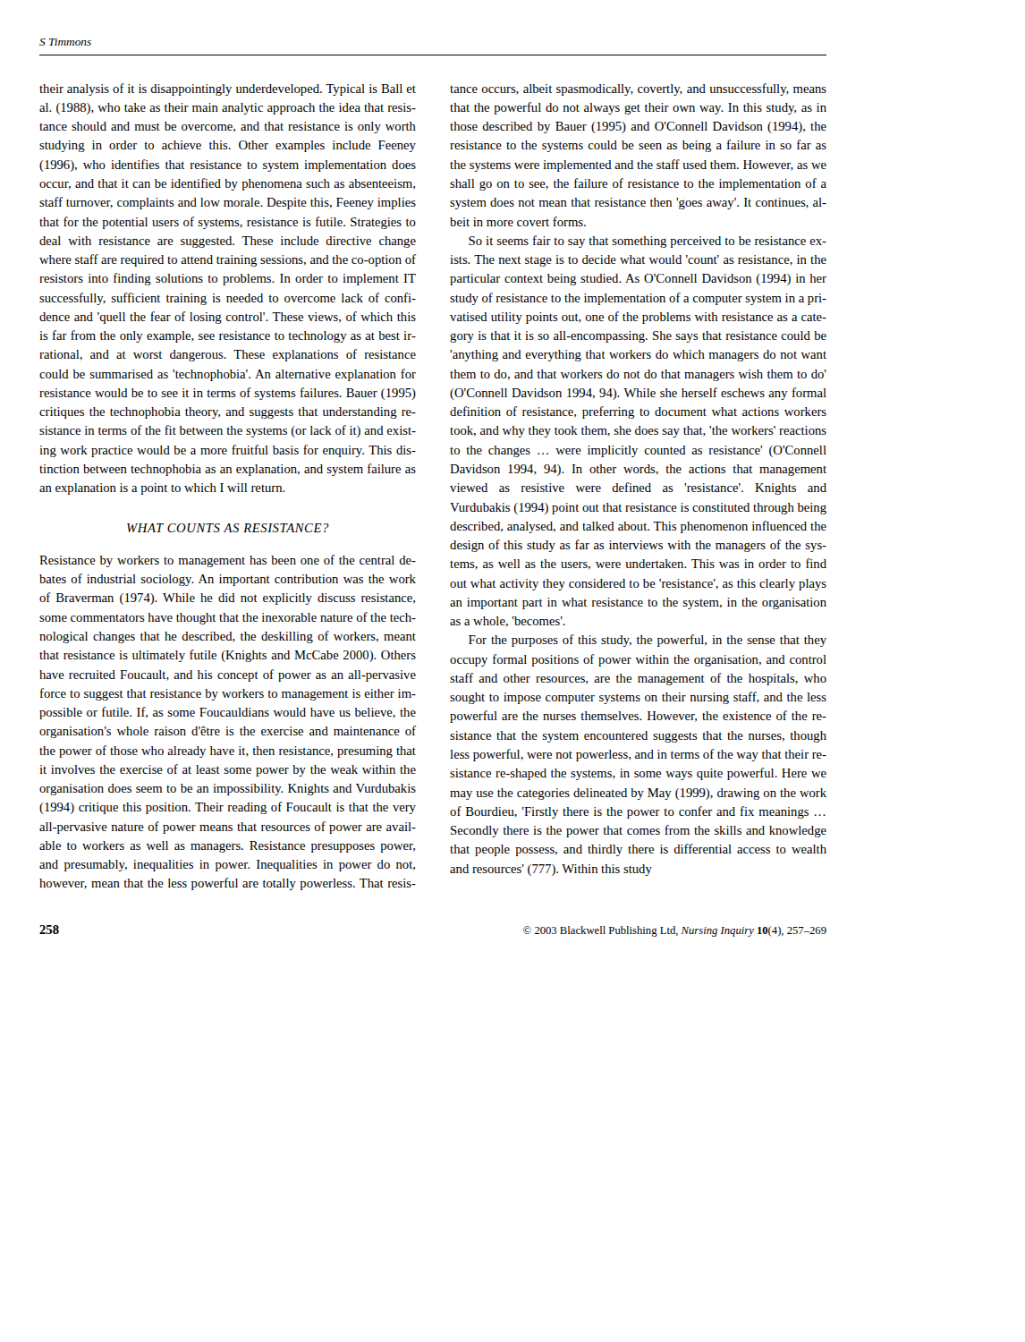S Timmons
their analysis of it is disappointingly underdeveloped. Typical is Ball et al. (1988), who take as their main analytic approach the idea that resistance should and must be overcome, and that resistance is only worth studying in order to achieve this. Other examples include Feeney (1996), who identifies that resistance to system implementation does occur, and that it can be identified by phenomena such as absenteeism, staff turnover, complaints and low morale. Despite this, Feeney implies that for the potential users of systems, resistance is futile. Strategies to deal with resistance are suggested. These include directive change where staff are required to attend training sessions, and the co-option of resistors into finding solutions to problems. In order to implement IT successfully, sufficient training is needed to overcome lack of confidence and 'quell the fear of losing control'. These views, of which this is far from the only example, see resistance to technology as at best irrational, and at worst dangerous. These explanations of resistance could be summarised as 'technophobia'. An alternative explanation for resistance would be to see it in terms of systems failures. Bauer (1995) critiques the technophobia theory, and suggests that understanding resistance in terms of the fit between the systems (or lack of it) and existing work practice would be a more fruitful basis for enquiry. This distinction between technophobia as an explanation, and system failure as an explanation is a point to which I will return.
WHAT COUNTS AS RESISTANCE?
Resistance by workers to management has been one of the central debates of industrial sociology. An important contribution was the work of Braverman (1974). While he did not explicitly discuss resistance, some commentators have thought that the inexorable nature of the technological changes that he described, the deskilling of workers, meant that resistance is ultimately futile (Knights and McCabe 2000). Others have recruited Foucault, and his concept of power as an all-pervasive force to suggest that resistance by workers to management is either impossible or futile. If, as some Foucauldians would have us believe, the organisation's whole raison d'être is the exercise and maintenance of the power of those who already have it, then resistance, presuming that it involves the exercise of at least some power by the weak within the organisation does seem to be an impossibility. Knights and Vurdubakis (1994) critique this position. Their reading of Foucault is that the very all-pervasive nature of power means that resources of power are available to workers as well as managers. Resistance presupposes power, and presumably, inequalities in power. Inequalities in power do not, however, mean that the less powerful are totally powerless. That resistance occurs, albeit spasmodically, covertly, and unsuccessfully, means that the powerful do not always get their own way. In this study, as in those described by Bauer (1995) and O'Connell Davidson (1994), the resistance to the systems could be seen as being a failure in so far as the systems were implemented and the staff used them. However, as we shall go on to see, the failure of resistance to the implementation of a system does not mean that resistance then 'goes away'. It continues, albeit in more covert forms.
So it seems fair to say that something perceived to be resistance exists. The next stage is to decide what would 'count' as resistance, in the particular context being studied. As O'Connell Davidson (1994) in her study of resistance to the implementation of a computer system in a privatised utility points out, one of the problems with resistance as a category is that it is so all-encompassing. She says that resistance could be 'anything and everything that workers do which managers do not want them to do, and that workers do not do that managers wish them to do' (O'Connell Davidson 1994, 94). While she herself eschews any formal definition of resistance, preferring to document what actions workers took, and why they took them, she does say that, 'the workers' reactions to the changes … were implicitly counted as resistance' (O'Connell Davidson 1994, 94). In other words, the actions that management viewed as resistive were defined as 'resistance'. Knights and Vurdubakis (1994) point out that resistance is constituted through being described, analysed, and talked about. This phenomenon influenced the design of this study as far as interviews with the managers of the systems, as well as the users, were undertaken. This was in order to find out what activity they considered to be 'resistance', as this clearly plays an important part in what resistance to the system, in the organisation as a whole, 'becomes'.
For the purposes of this study, the powerful, in the sense that they occupy formal positions of power within the organisation, and control staff and other resources, are the management of the hospitals, who sought to impose computer systems on their nursing staff, and the less powerful are the nurses themselves. However, the existence of the resistance that the system encountered suggests that the nurses, though less powerful, were not powerless, and in terms of the way that their resistance re-shaped the systems, in some ways quite powerful. Here we may use the categories delineated by May (1999), drawing on the work of Bourdieu, 'Firstly there is the power to confer and fix meanings … Secondly there is the power that comes from the skills and knowledge that people possess, and thirdly there is differential access to wealth and resources' (777). Within this study
258 © 2003 Blackwell Publishing Ltd, Nursing Inquiry 10(4), 257–269